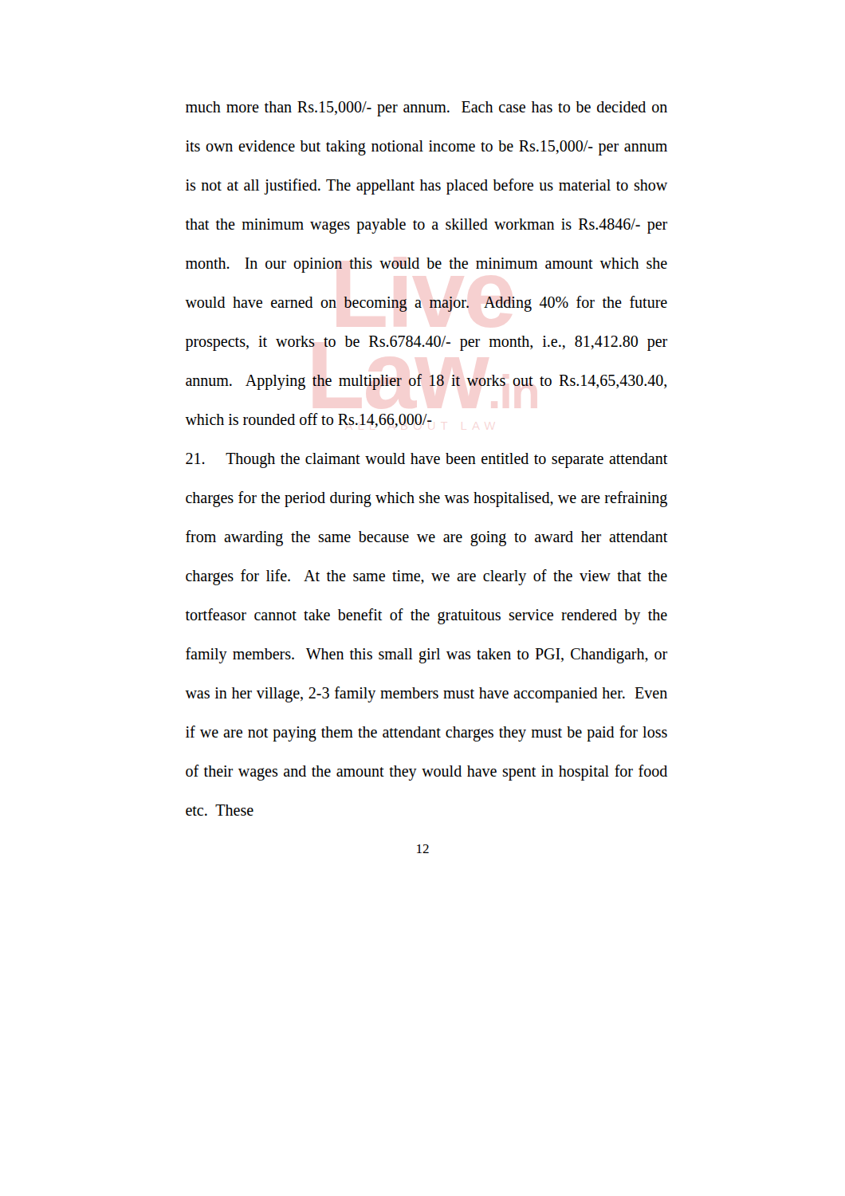Live
Law.in
ALL ABOUT LAW
much more than Rs.15,000/- per annum. Each case has to be decided on its own evidence but taking notional income to be Rs.15,000/- per annum is not at all justified. The appellant has placed before us material to show that the minimum wages payable to a skilled workman is Rs.4846/- per month. In our opinion this would be the minimum amount which she would have earned on becoming a major. Adding 40% for the future prospects, it works to be Rs.6784.40/- per month, i.e., 81,412.80 per annum. Applying the multiplier of 18 it works out to Rs.14,65,430.40, which is rounded off to Rs.14,66,000/-
21. Though the claimant would have been entitled to separate attendant charges for the period during which she was hospitalised, we are refraining from awarding the same because we are going to award her attendant charges for life. At the same time, we are clearly of the view that the tortfeasor cannot take benefit of the gratuitous service rendered by the family members. When this small girl was taken to PGI, Chandigarh, or was in her village, 2-3 family members must have accompanied her. Even if we are not paying them the attendant charges they must be paid for loss of their wages and the amount they would have spent in hospital for food etc. These
12